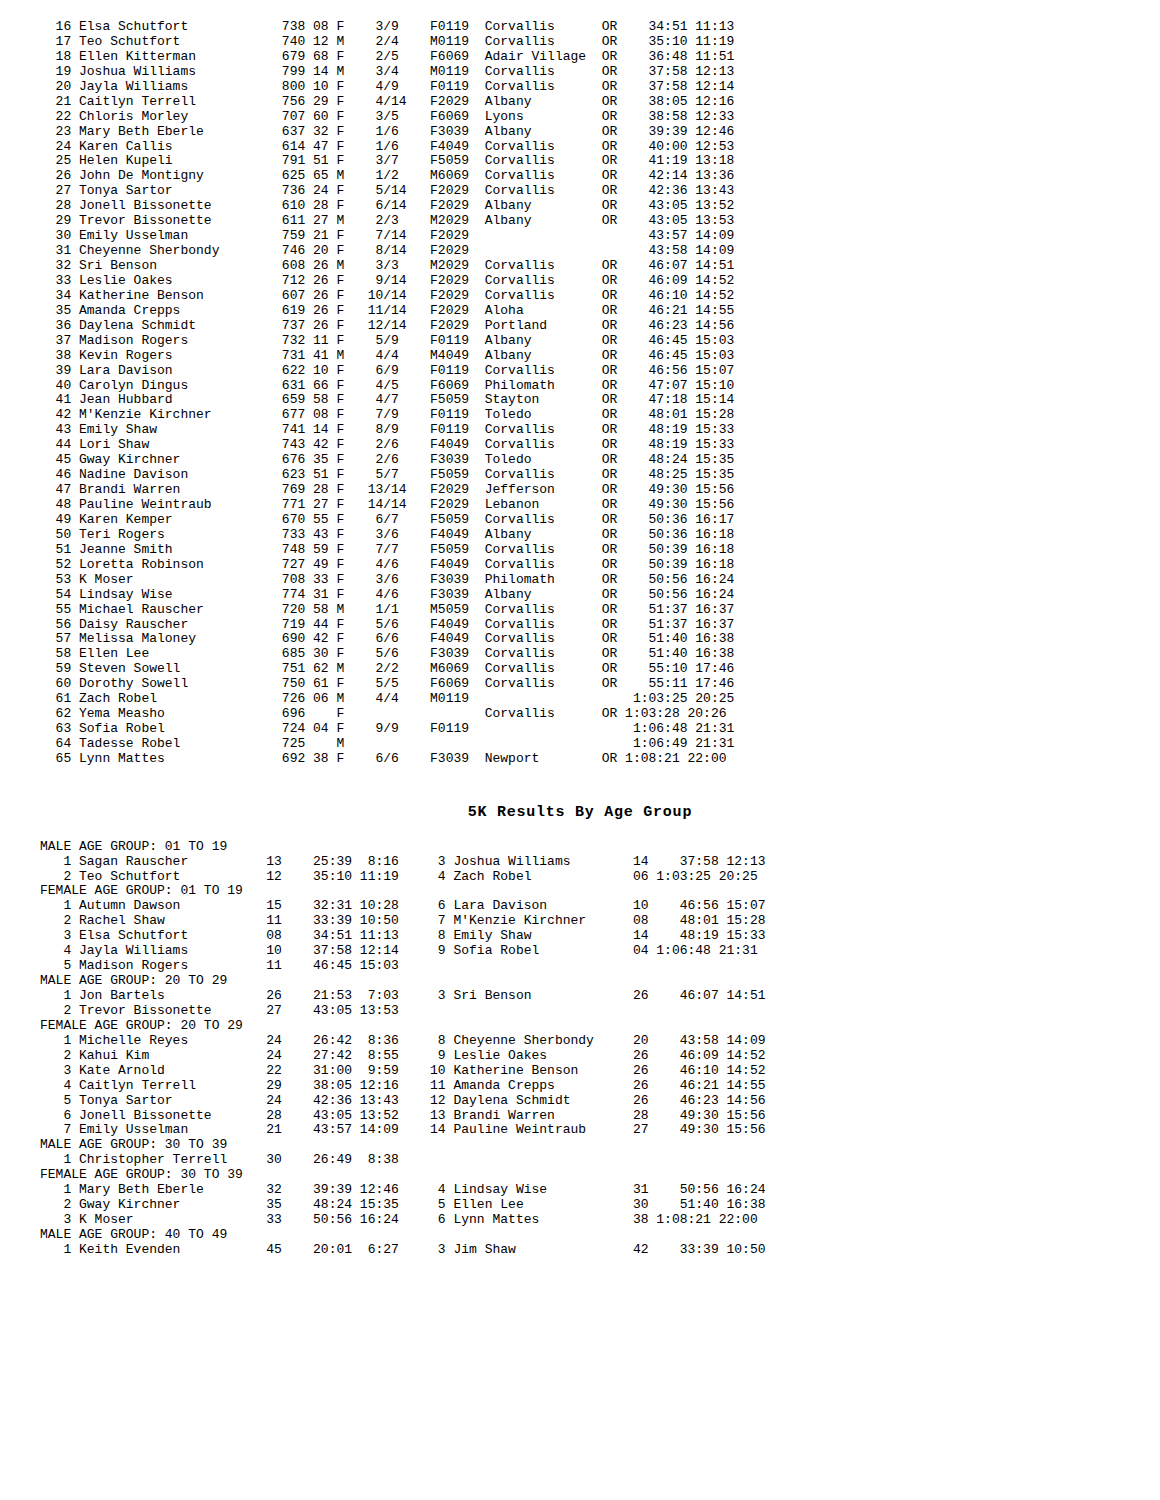16 Elsa Schutfort            738 08 F    3/9    F0119  Corvallis      OR    34:51 11:13
  17 Teo Schutfort             740 12 M    2/4    M0119  Corvallis      OR    35:10 11:19
  18 Ellen Kitterman           679 68 F    2/5    F6069  Adair Village  OR    36:48 11:51
  19 Joshua Williams           799 14 M    3/4    M0119  Corvallis      OR    37:58 12:13
  20 Jayla Williams            800 10 F    4/9    F0119  Corvallis      OR    37:58 12:14
  21 Caitlyn Terrell           756 29 F    4/14   F2029  Albany         OR    38:05 12:16
  22 Chloris Morley            707 60 F    3/5    F6069  Lyons          OR    38:58 12:33
  23 Mary Beth Eberle          637 32 F    1/6    F3039  Albany         OR    39:39 12:46
  24 Karen Callis              614 47 F    1/6    F4049  Corvallis      OR    40:00 12:53
  25 Helen Kupeli              791 51 F    3/7    F5059  Corvallis      OR    41:19 13:18
  26 John De Montigny          625 65 M    1/2    M6069  Corvallis      OR    42:14 13:36
  27 Tonya Sartor              736 24 F    5/14   F2029  Corvallis      OR    42:36 13:43
  28 Jonell Bissonette         610 28 F    6/14   F2029  Albany         OR    43:05 13:52
  29 Trevor Bissonette         611 27 M    2/3    M2029  Albany         OR    43:05 13:53
  30 Emily Usselman            759 21 F    7/14   F2029                       43:57 14:09
  31 Cheyenne Sherbondy        746 20 F    8/14   F2029                       43:58 14:09
  32 Sri Benson                608 26 M    3/3    M2029  Corvallis      OR    46:07 14:51
  33 Leslie Oakes              712 26 F    9/14   F2029  Corvallis      OR    46:09 14:52
  34 Katherine Benson          607 26 F   10/14   F2029  Corvallis      OR    46:10 14:52
  35 Amanda Crepps             619 26 F   11/14   F2029  Aloha          OR    46:21 14:55
  36 Daylena Schmidt           737 26 F   12/14   F2029  Portland       OR    46:23 14:56
  37 Madison Rogers            732 11 F    5/9    F0119  Albany         OR    46:45 15:03
  38 Kevin Rogers              731 41 M    4/4    M4049  Albany         OR    46:45 15:03
  39 Lara Davison              622 10 F    6/9    F0119  Corvallis      OR    46:56 15:07
  40 Carolyn Dingus            631 66 F    4/5    F6069  Philomath      OR    47:07 15:10
  41 Jean Hubbard              659 58 F    4/7    F5059  Stayton        OR    47:18 15:14
  42 M'Kenzie Kirchner         677 08 F    7/9    F0119  Toledo         OR    48:01 15:28
  43 Emily Shaw                741 14 F    8/9    F0119  Corvallis      OR    48:19 15:33
  44 Lori Shaw                 743 42 F    2/6    F4049  Corvallis      OR    48:19 15:33
  45 Gway Kirchner             676 35 F    2/6    F3039  Toledo         OR    48:24 15:35
  46 Nadine Davison            623 51 F    5/7    F5059  Corvallis      OR    48:25 15:35
  47 Brandi Warren             769 28 F   13/14   F2029  Jefferson      OR    49:30 15:56
  48 Pauline Weintraub         771 27 F   14/14   F2029  Lebanon        OR    49:30 15:56
  49 Karen Kemper              670 55 F    6/7    F5059  Corvallis      OR    50:36 16:17
  50 Teri Rogers               733 43 F    3/6    F4049  Albany         OR    50:36 16:18
  51 Jeanne Smith              748 59 F    7/7    F5059  Corvallis      OR    50:39 16:18
  52 Loretta Robinson          727 49 F    4/6    F4049  Corvallis      OR    50:39 16:18
  53 K Moser                   708 33 F    3/6    F3039  Philomath      OR    50:56 16:24
  54 Lindsay Wise              774 31 F    4/6    F3039  Albany         OR    50:56 16:24
  55 Michael Rauscher          720 58 M    1/1    M5059  Corvallis      OR    51:37 16:37
  56 Daisy Rauscher            719 44 F    5/6    F4049  Corvallis      OR    51:37 16:37
  57 Melissa Maloney           690 42 F    6/6    F4049  Corvallis      OR    51:40 16:38
  58 Ellen Lee                 685 30 F    5/6    F3039  Corvallis      OR    51:40 16:38
  59 Steven Sowell             751 62 M    2/2    M6069  Corvallis      OR    55:10 17:46
  60 Dorothy Sowell            750 61 F    5/5    F6069  Corvallis      OR    55:11 17:46
  61 Zach Robel                726 06 M    4/4    M0119                     1:03:25 20:25
  62 Yema Measho               696    F                  Corvallis      OR 1:03:28 20:26
  63 Sofia Robel               724 04 F    9/9    F0119                     1:06:48 21:31
  64 Tadesse Robel             725    M                                     1:06:49 21:31
  65 Lynn Mattes               692 38 F    6/6    F3039  Newport        OR 1:08:21 22:00
5K Results By Age Group
MALE AGE GROUP: 01 TO 19
   1 Sagan Rauscher          13    25:39  8:16     3 Joshua Williams        14    37:58 12:13
   2 Teo Schutfort           12    35:10 11:19     4 Zach Robel             06 1:03:25 20:25
FEMALE AGE GROUP: 01 TO 19
   1 Autumn Dawson           15    32:31 10:28     6 Lara Davison           10    46:56 15:07
   2 Rachel Shaw             11    33:39 10:50     7 M'Kenzie Kirchner      08    48:01 15:28
   3 Elsa Schutfort          08    34:51 11:13     8 Emily Shaw             14    48:19 15:33
   4 Jayla Williams          10    37:58 12:14     9 Sofia Robel            04 1:06:48 21:31
   5 Madison Rogers          11    46:45 15:03
MALE AGE GROUP: 20 TO 29
   1 Jon Bartels             26    21:53  7:03     3 Sri Benson             26    46:07 14:51
   2 Trevor Bissonette       27    43:05 13:53
FEMALE AGE GROUP: 20 TO 29
   1 Michelle Reyes          24    26:42  8:36     8 Cheyenne Sherbondy     20    43:58 14:09
   2 Kahui Kim               24    27:42  8:55     9 Leslie Oakes           26    46:09 14:52
   3 Kate Arnold             22    31:00  9:59    10 Katherine Benson       26    46:10 14:52
   4 Caitlyn Terrell         29    38:05 12:16    11 Amanda Crepps          26    46:21 14:55
   5 Tonya Sartor            24    42:36 13:43    12 Daylena Schmidt        26    46:23 14:56
   6 Jonell Bissonette       28    43:05 13:52    13 Brandi Warren          28    49:30 15:56
   7 Emily Usselman          21    43:57 14:09    14 Pauline Weintraub      27    49:30 15:56
MALE AGE GROUP: 30 TO 39
   1 Christopher Terrell     30    26:49  8:38
FEMALE AGE GROUP: 30 TO 39
   1 Mary Beth Eberle        32    39:39 12:46     4 Lindsay Wise           31    50:56 16:24
   2 Gway Kirchner           35    48:24 15:35     5 Ellen Lee              30    51:40 16:38
   3 K Moser                 33    50:56 16:24     6 Lynn Mattes            38 1:08:21 22:00
MALE AGE GROUP: 40 TO 49
   1 Keith Evenden           45    20:01  6:27     3 Jim Shaw               42    33:39 10:50